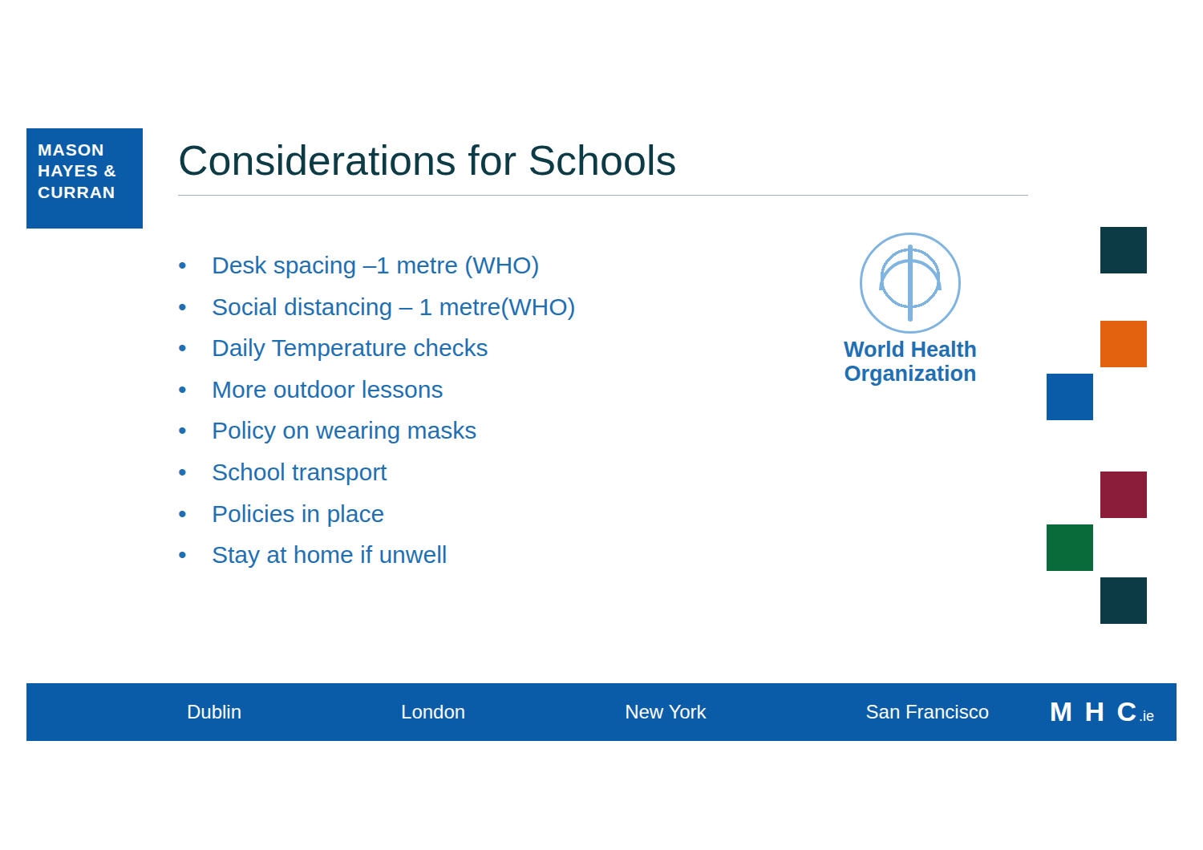MASON
HAYES &
CURRAN
Considerations for Schools
Desk spacing –1 metre (WHO)
Social distancing – 1 metre(WHO)
Daily Temperature checks
More outdoor lessons
Policy on wearing masks
School transport
Policies in place
Stay at home if unwell
World Health
Organization
Dublin London New York San Francisco
M H C.ie